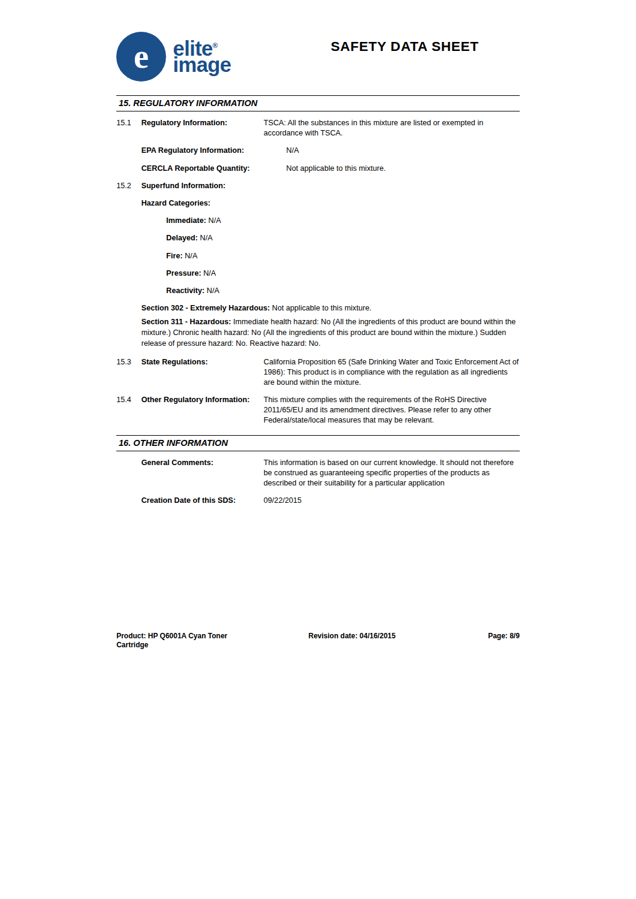e
elite® image
SAFETY DATA SHEET
15. REGULATORY INFORMATION
15.1
Regulatory Information:
TSCA: All the substances in this mixture are listed or exempted in accordance with TSCA.
EPA Regulatory Information:
N/A
CERCLA Reportable Quantity:
Not applicable to this mixture.
15.2
Superfund Information:
Hazard Categories:
Immediate: N/A
Delayed: N/A
Fire: N/A
Pressure: N/A
Reactivity: N/A
Section 302 - Extremely Hazardous: Not applicable to this mixture.
Section 311 - Hazardous: Immediate health hazard: No (All the ingredients of this product are bound within the mixture.) Chronic health hazard: No (All the ingredients of this product are bound within the mixture.) Sudden release of pressure hazard: No. Reactive hazard: No.
15.3
State Regulations:
California Proposition 65 (Safe Drinking Water and Toxic Enforcement Act of 1986): This product is in compliance with the regulation as all ingredients are bound within the mixture.
15.4
Other Regulatory Information:
This mixture complies with the requirements of the RoHS Directive 2011/65/EU and its amendment directives. Please refer to any other Federal/state/local measures that may be relevant.
16. OTHER INFORMATION
General Comments:
This information is based on our current knowledge. It should not therefore be construed as guaranteeing specific properties of the products as described or their suitability for a particular application
Creation Date of this SDS:
09/22/2015
Product: HP Q6001A Cyan Toner Cartridge
Revision date: 04/16/2015
Page: 8/9